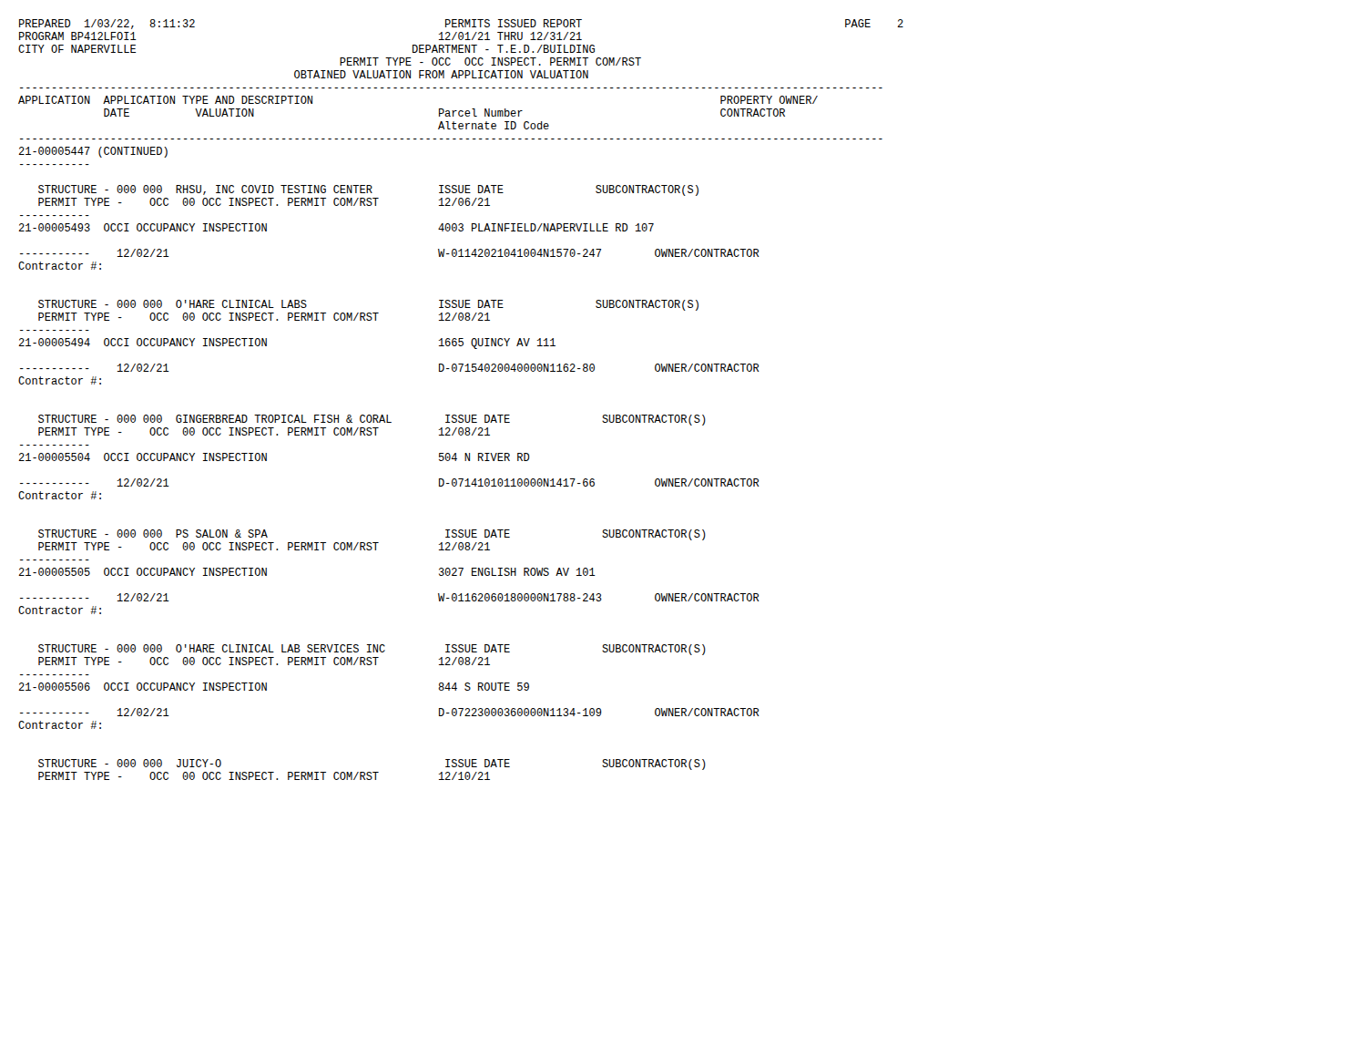PREPARED  1/03/22,  8:11:32                                      PERMITS ISSUED REPORT                                        PAGE    2
PROGRAM BP412LFOI1                                              12/01/21 THRU 12/31/21
CITY OF NAPERVILLE                                          DEPARTMENT - T.E.D./BUILDING
                                                 PERMIT TYPE - OCC  OCC INSPECT. PERMIT COM/RST
                                          OBTAINED VALUATION FROM APPLICATION VALUATION
------------------------------------------------------------------------------------------------------------------------------------
APPLICATION  APPLICATION TYPE AND DESCRIPTION                                                              PROPERTY OWNER/
             DATE          VALUATION                            Parcel Number                              CONTRACTOR
                                                                Alternate ID Code
------------------------------------------------------------------------------------------------------------------------------------
21-00005447 (CONTINUED)
-----------

   STRUCTURE - 000 000  RHSU, INC COVID TESTING CENTER          ISSUE DATE              SUBCONTRACTOR(S)
   PERMIT TYPE -    OCC  00 OCC INSPECT. PERMIT COM/RST         12/06/21
-----------
21-00005493  OCCI OCCUPANCY INSPECTION                          4003 PLAINFIELD/NAPERVILLE RD 107

-----------    12/02/21                                         W-01142021041004N1570-247        OWNER/CONTRACTOR
Contractor #:


   STRUCTURE - 000 000  O'HARE CLINICAL LABS                    ISSUE DATE              SUBCONTRACTOR(S)
   PERMIT TYPE -    OCC  00 OCC INSPECT. PERMIT COM/RST         12/08/21
-----------
21-00005494  OCCI OCCUPANCY INSPECTION                          1665 QUINCY AV 111

-----------    12/02/21                                         D-07154020040000N1162-80         OWNER/CONTRACTOR
Contractor #:


   STRUCTURE - 000 000  GINGERBREAD TROPICAL FISH & CORAL        ISSUE DATE              SUBCONTRACTOR(S)
   PERMIT TYPE -    OCC  00 OCC INSPECT. PERMIT COM/RST         12/08/21
-----------
21-00005504  OCCI OCCUPANCY INSPECTION                          504 N RIVER RD

-----------    12/02/21                                         D-07141010110000N1417-66         OWNER/CONTRACTOR
Contractor #:


   STRUCTURE - 000 000  PS SALON & SPA                           ISSUE DATE              SUBCONTRACTOR(S)
   PERMIT TYPE -    OCC  00 OCC INSPECT. PERMIT COM/RST         12/08/21
-----------
21-00005505  OCCI OCCUPANCY INSPECTION                          3027 ENGLISH ROWS AV 101

-----------    12/02/21                                         W-01162060180000N1788-243        OWNER/CONTRACTOR
Contractor #:


   STRUCTURE - 000 000  O'HARE CLINICAL LAB SERVICES INC         ISSUE DATE              SUBCONTRACTOR(S)
   PERMIT TYPE -    OCC  00 OCC INSPECT. PERMIT COM/RST         12/08/21
-----------
21-00005506  OCCI OCCUPANCY INSPECTION                          844 S ROUTE 59

-----------    12/02/21                                         D-07223000360000N1134-109        OWNER/CONTRACTOR
Contractor #:


   STRUCTURE - 000 000  JUICY-O                                  ISSUE DATE              SUBCONTRACTOR(S)
   PERMIT TYPE -    OCC  00 OCC INSPECT. PERMIT COM/RST         12/10/21